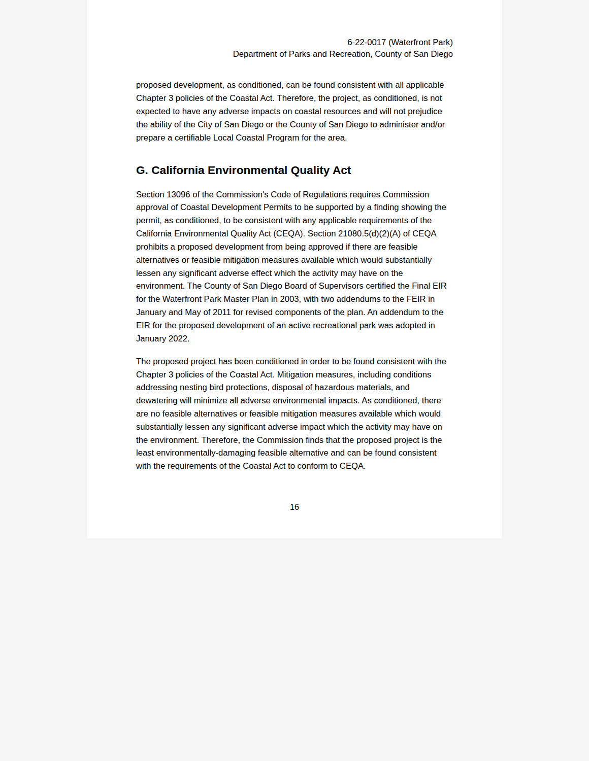6-22-0017 (Waterfront Park)
Department of Parks and Recreation, County of San Diego
proposed development, as conditioned, can be found consistent with all applicable Chapter 3 policies of the Coastal Act. Therefore, the project, as conditioned, is not expected to have any adverse impacts on coastal resources and will not prejudice the ability of the City of San Diego or the County of San Diego to administer and/or prepare a certifiable Local Coastal Program for the area.
G. California Environmental Quality Act
Section 13096 of the Commission's Code of Regulations requires Commission approval of Coastal Development Permits to be supported by a finding showing the permit, as conditioned, to be consistent with any applicable requirements of the California Environmental Quality Act (CEQA). Section 21080.5(d)(2)(A) of CEQA prohibits a proposed development from being approved if there are feasible alternatives or feasible mitigation measures available which would substantially lessen any significant adverse effect which the activity may have on the environment. The County of San Diego Board of Supervisors certified the Final EIR for the Waterfront Park Master Plan in 2003, with two addendums to the FEIR in January and May of 2011 for revised components of the plan. An addendum to the EIR for the proposed development of an active recreational park was adopted in January 2022.
The proposed project has been conditioned in order to be found consistent with the Chapter 3 policies of the Coastal Act. Mitigation measures, including conditions addressing nesting bird protections, disposal of hazardous materials, and dewatering will minimize all adverse environmental impacts. As conditioned, there are no feasible alternatives or feasible mitigation measures available which would substantially lessen any significant adverse impact which the activity may have on the environment. Therefore, the Commission finds that the proposed project is the least environmentally-damaging feasible alternative and can be found consistent with the requirements of the Coastal Act to conform to CEQA.
16